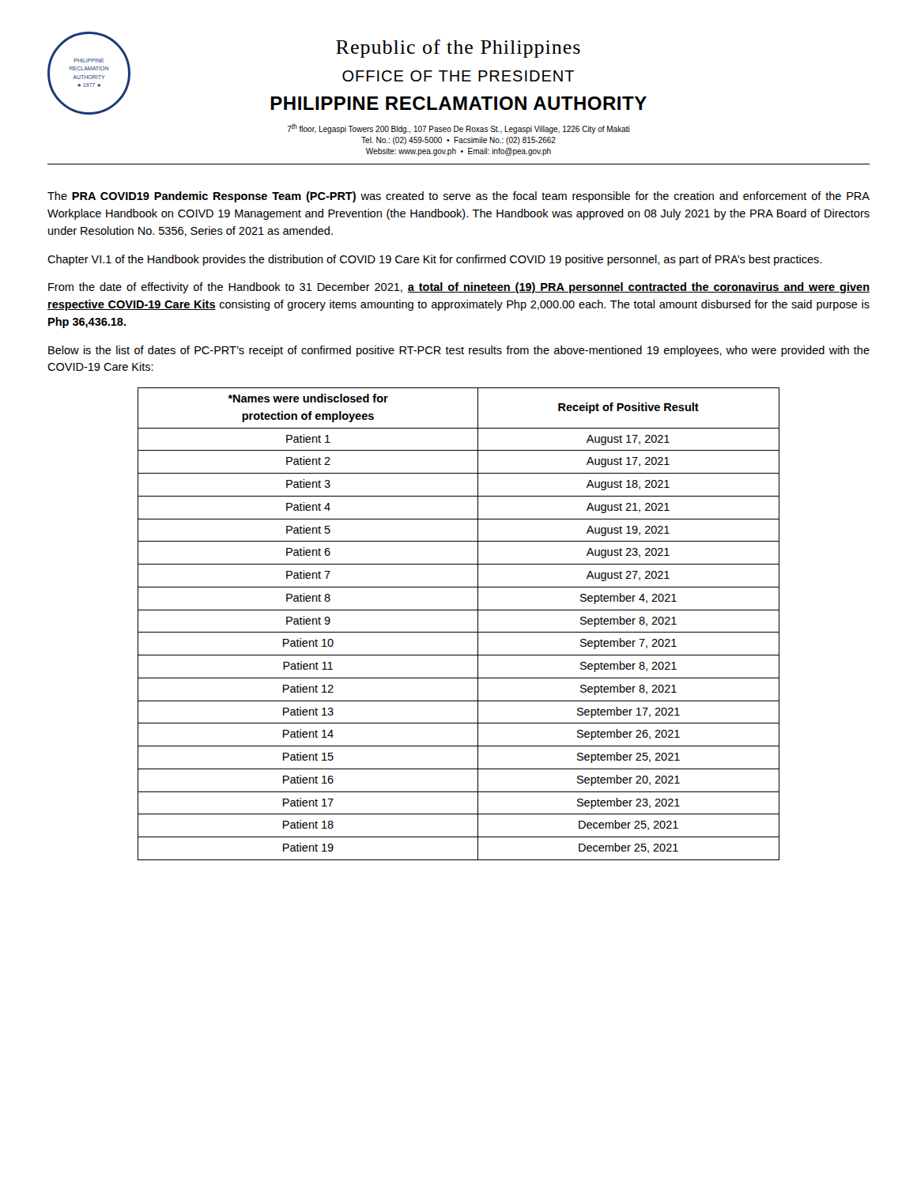PHILIPPINE
RECLAMATION
AUTHORITY
★ 1977 ★
Republic of the Philippines
OFFICE OF THE PRESIDENT
PHILIPPINE RECLAMATION AUTHORITY
7th floor, Legaspi Towers 200 Bldg., 107 Paseo De Roxas St., Legaspi Village, 1226 City of Makati
Tel. No.: (02) 459-5000 • Facsimile No.: (02) 815-2662
Website: www.pea.gov.ph • Email: info@pea.gov.ph
The PRA COVID19 Pandemic Response Team (PC-PRT) was created to serve as the focal team responsible for the creation and enforcement of the PRA Workplace Handbook on COIVD 19 Management and Prevention (the Handbook). The Handbook was approved on 08 July 2021 by the PRA Board of Directors under Resolution No. 5356, Series of 2021 as amended.
Chapter VI.1 of the Handbook provides the distribution of COVID 19 Care Kit for confirmed COVID 19 positive personnel, as part of PRA’s best practices.
From the date of effectivity of the Handbook to 31 December 2021, a total of nineteen (19) PRA personnel contracted the coronavirus and were given respective COVID-19 Care Kits consisting of grocery items amounting to approximately Php 2,000.00 each. The total amount disbursed for the said purpose is Php 36,436.18.
Below is the list of dates of PC-PRT’s receipt of confirmed positive RT-PCR test results from the above-mentioned 19 employees, who were provided with the COVID-19 Care Kits:
| *Names were undisclosed for protection of employees | Receipt of Positive Result |
| --- | --- |
| Patient 1 | August 17, 2021 |
| Patient 2 | August 17, 2021 |
| Patient 3 | August 18, 2021 |
| Patient 4 | August 21, 2021 |
| Patient 5 | August 19, 2021 |
| Patient 6 | August 23, 2021 |
| Patient 7 | August 27, 2021 |
| Patient 8 | September 4, 2021 |
| Patient 9 | September 8, 2021 |
| Patient 10 | September 7, 2021 |
| Patient 11 | September 8, 2021 |
| Patient 12 | September 8, 2021 |
| Patient 13 | September 17, 2021 |
| Patient 14 | September 26, 2021 |
| Patient 15 | September 25, 2021 |
| Patient 16 | September 20, 2021 |
| Patient 17 | September 23, 2021 |
| Patient 18 | December 25, 2021 |
| Patient 19 | December 25, 2021 |